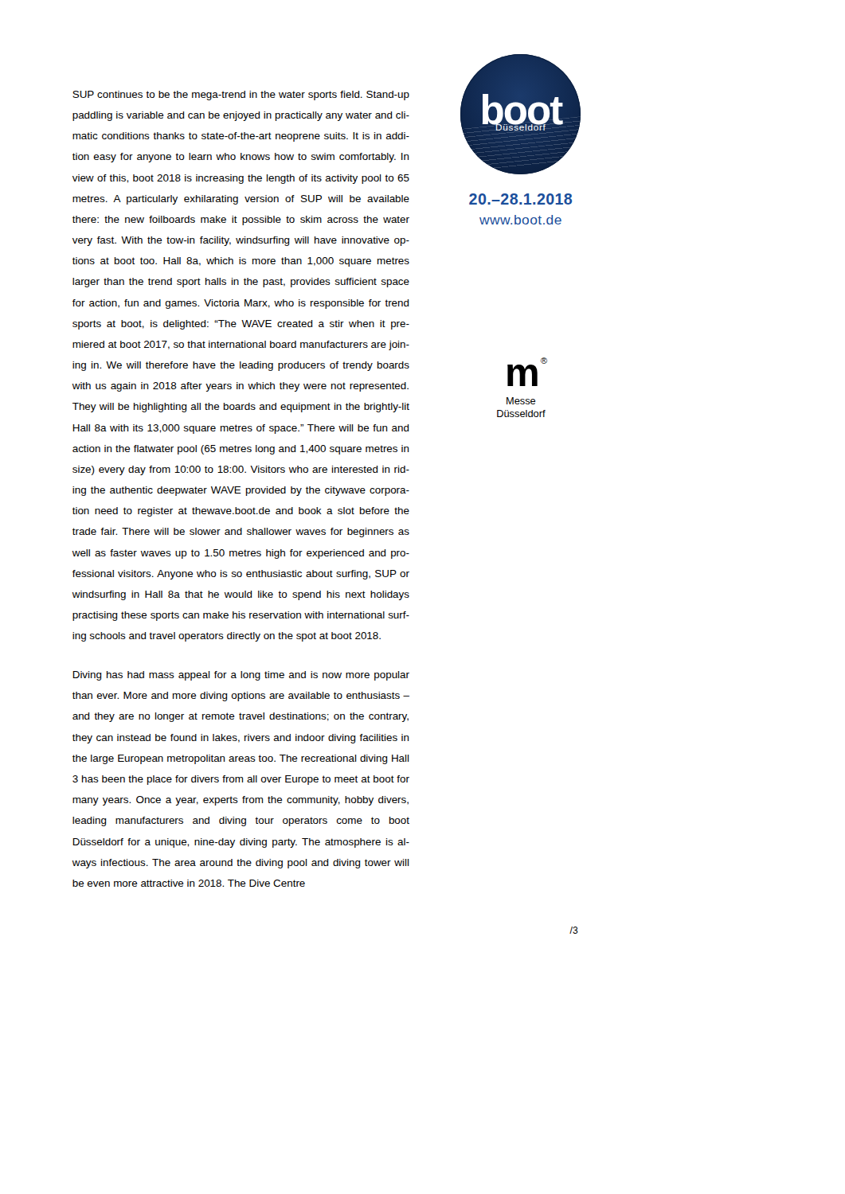boot
Düsseldorf
20.–28.1.2018
www.boot.de
m®
Messe
Düsseldorf
SUP continues to be the mega-trend in the water sports field. Stand-up paddling is variable and can be enjoyed in practically any water and climatic conditions thanks to state-of-the-art neoprene suits. It is in addition easy for anyone to learn who knows how to swim comfortably. In view of this, boot 2018 is increasing the length of its activity pool to 65 metres. A particularly exhilarating version of SUP will be available there: the new foilboards make it possible to skim across the water very fast. With the tow-in facility, windsurfing will have innovative options at boot too. Hall 8a, which is more than 1,000 square metres larger than the trend sport halls in the past, provides sufficient space for action, fun and games. Victoria Marx, who is responsible for trend sports at boot, is delighted: “The WAVE created a stir when it premiered at boot 2017, so that international board manufacturers are joining in. We will therefore have the leading producers of trendy boards with us again in 2018 after years in which they were not represented. They will be highlighting all the boards and equipment in the brightly-lit Hall 8a with its 13,000 square metres of space.” There will be fun and action in the flatwater pool (65 metres long and 1,400 square metres in size) every day from 10:00 to 18:00. Visitors who are interested in riding the authentic deepwater WAVE provided by the citywave corporation need to register at thewave.boot.de and book a slot before the trade fair. There will be slower and shallower waves for beginners as well as faster waves up to 1.50 metres high for experienced and professional visitors. Anyone who is so enthusiastic about surfing, SUP or windsurfing in Hall 8a that he would like to spend his next holidays practising these sports can make his reservation with international surfing schools and travel operators directly on the spot at boot 2018.
Diving has had mass appeal for a long time and is now more popular than ever. More and more diving options are available to enthusiasts – and they are no longer at remote travel destinations; on the contrary, they can instead be found in lakes, rivers and indoor diving facilities in the large European metropolitan areas too. The recreational diving Hall 3 has been the place for divers from all over Europe to meet at boot for many years. Once a year, experts from the community, hobby divers, leading manufacturers and diving tour operators come to boot Düsseldorf for a unique, nine-day diving party. The atmosphere is always infectious. The area around the diving pool and diving tower will be even more attractive in 2018. The Dive Centre
/3